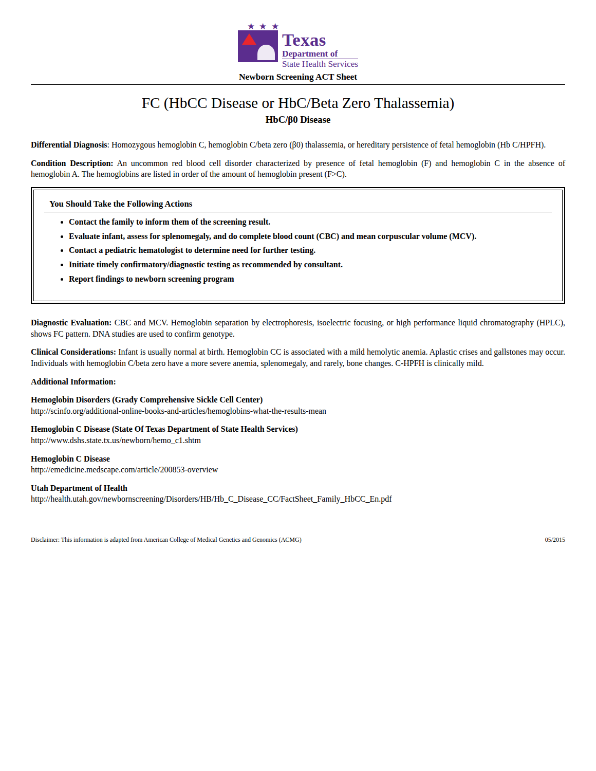★ ★ ★
Texas
Department of
State Health Services
Newborn Screening ACT Sheet
FC (HbCC Disease or HbC/Beta Zero Thalassemia)
HbC/β0 Disease
Differential Diagnosis: Homozygous hemoglobin C, hemoglobin C/beta zero (β0) thalassemia, or hereditary persistence of fetal hemoglobin (Hb C/HPFH).
Condition Description: An uncommon red blood cell disorder characterized by presence of fetal hemoglobin (F) and hemoglobin C in the absence of hemoglobin A. The hemoglobins are listed in order of the amount of hemoglobin present (F>C).
You Should Take the Following Actions
Contact the family to inform them of the screening result.
Evaluate infant, assess for splenomegaly, and do complete blood count (CBC) and mean corpuscular volume (MCV).
Contact a pediatric hematologist to determine need for further testing.
Initiate timely confirmatory/diagnostic testing as recommended by consultant.
Report findings to newborn screening program
Diagnostic Evaluation: CBC and MCV. Hemoglobin separation by electrophoresis, isoelectric focusing, or high performance liquid chromatography (HPLC), shows FC pattern. DNA studies are used to confirm genotype.
Clinical Considerations: Infant is usually normal at birth. Hemoglobin CC is associated with a mild hemolytic anemia. Aplastic crises and gallstones may occur. Individuals with hemoglobin C/beta zero have a more severe anemia, splenomegaly, and rarely, bone changes. C-HPFH is clinically mild.
Additional Information:
Hemoglobin Disorders (Grady Comprehensive Sickle Cell Center) http://scinfo.org/additional-online-books-and-articles/hemoglobins-what-the-results-mean
Hemoglobin C Disease (State Of Texas Department of State Health Services) http://www.dshs.state.tx.us/newborn/hemo_c1.shtm
Hemoglobin C Disease http://emedicine.medscape.com/article/200853-overview
Utah Department of Health http://health.utah.gov/newbornscreening/Disorders/HB/Hb_C_Disease_CC/FactSheet_Family_HbCC_En.pdf
Disclaimer: This information is adapted from American College of Medical Genetics and Genomics (ACMG)
05/2015